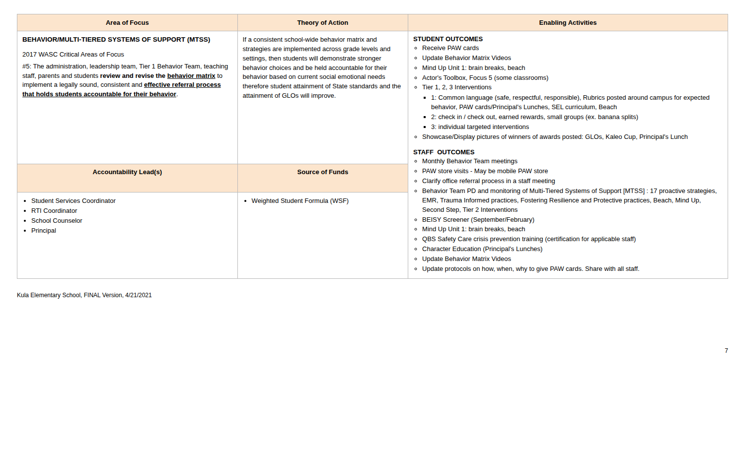| Area of Focus | Theory of Action | Enabling Activities |
| --- | --- | --- |
| BEHAVIOR/MULTI-TIERED SYSTEMS OF SUPPORT (MTSS) 2017 WASC Critical Areas of Focus #5: The administration, leadership team, Tier 1 Behavior Team, teaching staff, parents and students review and revise the behavior matrix to implement a legally sound, consistent and effective referral process that holds students accountable for their behavior . | If a consistent school-wide behavior matrix and strategies are implemented across grade levels and settings, then students will demonstrate stronger behavior choices and be held accountable for their behavior based on current social emotional needs therefore student attainment of State standards and the attainment of GLOs will improve. | STUDENT OUTCOMES Receive PAW cards Update Behavior Matrix Videos Mind Up Unit 1: brain breaks, beach Actor's Toolbox, Focus 5 (some classrooms) Tier 1, 2, 3 Interventions 1: Common language (safe, respectful, responsible), Rubrics posted around campus for expected behavior, PAW cards/Principal's Lunches, SEL curriculum, Beach 2: check in / check out, earned rewards, small groups (ex. banana splits) 3: individual targeted interventions Showcase/Display pictures of winners of awards posted: GLOs, Kaleo Cup, Principal's Lunch STAFF OUTCOMES Monthly Behavior Team meetings PAW store visits - May be mobile PAW store Clarify office referral process in a staff meeting Behavior Team PD and monitoring of Multi-Tiered Systems of Support [MTSS] : 17 proactive strategies, EMR, Trauma Informed practices, Fostering Resilience and Protective practices, Beach, Mind Up, Second Step, Tier 2 Interventions BEISY Screener (September/February) Mind Up Unit 1: brain breaks, beach QBS Safety Care crisis prevention training (certification for applicable staff) Character Education (Principal's Lunches) Update Behavior Matrix Videos Update protocols on how, when, why to give PAW cards. Share with all staff. |
| Accountability Lead(s) | Source of Funds |
| Student Services Coordinator RTI Coordinator School Counselor Principal | Weighted Student Formula (WSF) |
7
Kula Elementary School, FINAL Version, 4/21/2021